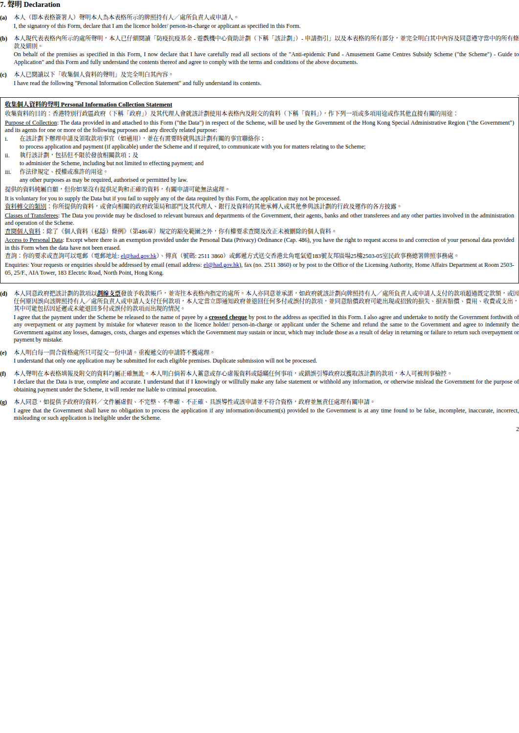7. 聲明 Declaration
(a)
本人（即本表格簽署人）聲明本人為本表格所示的牌照持有人／處所負責人或申請人。
I, the signatory of this Form, declare that I am the licence holder/ person-in-charge or applicant as specified in this Form.
(b)
本人現代表表格內所示的處所聲明，本人已仔細閱讀「防疫抗疫基金 - 遊戲機中心資助計劃（下稱「該計劃」）- 申請指引」以及本表格的所有部分，並完全明白其中內容及同意遵守當中的所有條款及細則。
On behalf of the premises as specified in this Form, I now declare that I have carefully read all sections of the "Anti-epidemic Fund - Amusement Game Centres Subsidy Scheme ("the Scheme") - Guide to Application" and this Form and fully understand the contents thereof and agree to comply with the terms and conditions of the above documents.
(c)
本人已閱讀以下「收集個人資料的聲明」及完全明白其內容。
I have read the following "Personal Information Collection Statement" and fully understand its contents.
.
收集個人資料的聲明 Personal Information Collection Statement
收集資料的目的：香港特別行政區政府（下稱「政府」）及其代理人會就該計劃使用本表格內及附交的資料（下稱「資料」），作下列一項或多項用途或作其他直接有關的用途：
Purpose of Collection: The data provided in and attached to this Form ("the Data") in respect of the Scheme, will be used by the Government of the Hong Kong Special Administrative Region ("the Government") and its agents for one or more of the following purposes and any directly related purpose:
i. 在該計劃下辦理申請及領取款項事宜（如適用），並在有需要時就與該計劃有關的事宜聯絡你；
to process application and payment (if applicable) under the Scheme and if required, to communicate with you for matters relating to the Scheme;
ii. 執行該計劃，包括但不限於發放相關款項；及
to administer the Scheme, including but not limited to effecting payment; and
iii. 作法律規定、授權或准許的用途。
any other purposes as may be required, authorised or permitted by law.
提供的資料純屬自願，但你如果沒有提供足夠和正確的資料，有關申請可能無法處理。
It is voluntary for you to supply the Data but if you fail to supply any of the data required by this Form, the application may not be processed.
資料轉交的類別：你所提供的資料，或會向相關的政府政策局和部門及其代理人、銀行及資料的其他承轉人或其他參與該計劃的行政及運作的各方披露。
Classes of Transferees: The Data you provide may be disclosed to relevant bureaux and departments of the Government, their agents, banks and other transferees and any other parties involved in the administration and operation of the Scheme.
查閱個人資料：除了《個人資料（私隱）條例》（第486章）規定的豁免範圍之外，你有權要求查閱及改正未被刪除的個人資料。
Access to Personal Data: Except where there is an exemption provided under the Personal Data (Privacy) Ordinance (Cap. 486), you have the right to request access to and correction of your personal data provided in this Form when the data have not been erased.
查詢：你的要求或查詢可以電郵（電郵地址: el@had.gov.hk）、傳真（號碼: 2511 3860）或郵遞方式送交香港北角電氣道183號友邦廣場25樓2503-05室民政事務總署牌照事務處。
Enquiries: Your requests or enquiries should be addressed by email (email address: el@had.gov.hk), fax (no. 2511 3860) or by post to the Office of the Licensing Authority, Home Affairs Department at Room 2503-05, 25/F., AIA Tower, 183 Electric Road, North Point, Hong Kong.
(d)
本人同意政府把該計劃的款項以劃線支票發放予收款帳戶，並寄往本表格內指定的處所。本人亦同意並承諾，如政府就該計劃向牌照持有人／處所負責人或申請人支付的款項超過既定款額，或因任何原因誤向該牌照持有人／處所負責人或申請人支付任何款項，本人定當立即通知政府並退回任何多付或誤付的款項，並同意賠償政府可能出現或招致的損失、損害賠償、費用、收費或支出，其中可能包括因延遲或未能退回多付或誤付的款項而出現的情況。
I agree that the payment under the Scheme be released to the name of payee by a crossed cheque by post to the address as specified in this Form. I also agree and undertake to notify the Government forthwith of any overpayment or any payment by mistake for whatever reason to the licence holder/ person-in-charge or applicant under the Scheme and refund the same to the Government and agree to indemnify the Government against any losses, damages, costs, charges and expenses which the Government may sustain or incur, which may include those as a result of delay in returning or failure to return such overpayment or payment by mistake.
(e)
本人明白每一間合資格處所只可提交一份申請。重複遞交的申請將不獲處理。
I understand that only one application may be submitted for each eligible premises. Duplicate submission will not be processed.
(f)
本人聲明在本表格填報及附交的資料均屬正確無訛。本人明白倘若本人蓄意或存心虛報資料或隱瞞任何事項，或錯誤引導政府以獲取該計劃的款項，本人可被刑事檢控。
I declare that the Data is true, complete and accurate. I understand that if I knowingly or willfully make any false statement or withhold any information, or otherwise mislead the Government for the purpose of obtaining payment under the Scheme, it will render me liable to criminal prosecution.
(g)
本人同意，如提供予政府的資料／文件屬虛假、不完整、不準確、不正確、具誤導性或該申請並不符合資格，政府並無責任處理有關申請。
I agree that the Government shall have no obligation to process the application if any information/document(s) provided to the Government is at any time found to be false, incomplete, inaccurate, incorrect, misleading or such application is ineligible under the Scheme.
2